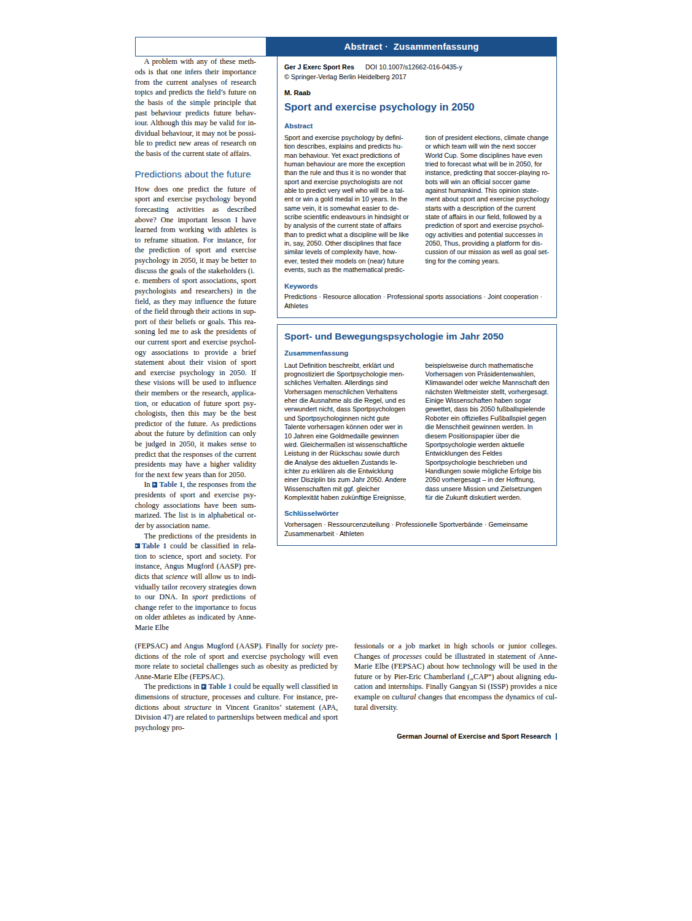Abstract · Zusammenfassung
A problem with any of these methods is that one infers their importance from the current analyses of research topics and predicts the field’s future on the basis of the simple principle that past behaviour predicts future behaviour. Although this may be valid for individual behaviour, it may not be possible to predict new areas of research on the basis of the current state of affairs.
Predictions about the future
How does one predict the future of sport and exercise psychology beyond forecasting activities as described above? One important lesson I have learned from working with athletes is to reframe situation. For instance, for the prediction of sport and exercise psychology in 2050, it may be better to discuss the goals of the stakeholders (i. e. members of sport associations, sport psychologists and researchers) in the field, as they may influence the future of the field through their actions in support of their beliefs or goals. This reasoning led me to ask the presidents of our current sport and exercise psychology associations to provide a brief statement about their vision of sport and exercise psychology in 2050. If these visions will be used to influence their members or the research, application, or education of future sport psychologists, then this may be the best predictor of the future. As predictions about the future by definition can only be judged in 2050, it makes sense to predict that the responses of the current presidents may have a higher validity for the next few years than for 2050.
In Table 1, the responses from the presidents of sport and exercise psychology associations have been summarized. The list is in alphabetical order by association name.
The predictions of the presidents in Table 1 could be classified in relation to science, sport and society. For instance, Angus Mugford (AASP) predicts that science will allow us to individually tailor recovery strategies down to our DNA. In sport predictions of change refer to the importance to focus on older athletes as indicated by Anne-Marie Elbe
Ger J Exerc Sport Res DOI 10.1007/s12662-016-0435-y
© Springer-Verlag Berlin Heidelberg 2017
M. Raab
Sport and exercise psychology in 2050
Abstract
Sport and exercise psychology by definition describes, explains and predicts human behaviour. Yet exact predictions of human behaviour are more the exception than the rule and thus it is no wonder that sport and exercise psychologists are not able to predict very well who will be a talent or win a gold medal in 10 years. In the same vein, it is somewhat easier to describe scientific endeavours in hindsight or by analysis of the current state of affairs than to predict what a discipline will be like in, say, 2050. Other disciplines that face similar levels of complexity have, however, tested their models on (near) future events, such as the mathematical prediction of president elections, climate change or which team will win the next soccer World Cup. Some disciplines have even tried to forecast what will be in 2050, for instance, predicting that soccer-playing robots will win an official soccer game against humankind. This opinion statement about sport and exercise psychology starts with a description of the current state of affairs in our field, followed by a prediction of sport and exercise psychology activities and potential successes in 2050, Thus, providing a platform for discussion of our mission as well as goal setting for the coming years.
Keywords
Predictions · Resource allocation · Professional sports associations · Joint cooperation · Athletes
Sport- und Bewegungspsychologie im Jahr 2050
Zusammenfassung
Laut Definition beschreibt, erklärt und prognostiziert die Sportpsychologie menschliches Verhalten. Allerdings sind Vorhersagen menschlichen Verhaltens eher die Ausnahme als die Regel, und es verwundert nicht, dass Sportpsychologen und Sportpsychologinnen nicht gute Talente vorhersagen können oder wer in 10 Jahren eine Goldmedaille gewinnen wird. Gleichermaßen ist wissenschaftliche Leistung in der Rückschau sowie durch die Analyse des aktuellen Zustands leichter zu erklären als die Entwicklung einer Disziplin bis zum Jahr 2050. Andere Wissenschaften mit ggf. gleicher Komplexität haben zukünftige Ereignisse, beispielsweise durch mathematische Vorhersagen von Präsidentenwahlen, Klimawandel oder welche Mannschaft den nächsten Weltmeister stellt, vorhergesagt. Einige Wissenschaften haben sogar gewettet, dass bis 2050 fußballspielende Roboter ein offizielles Fußballspiel gegen die Menschheit gewinnen werden. In diesem Positionspapier über die Sportpsychologie werden aktuelle Entwicklungen des Feldes Sportpsychologie beschrieben und Handlungen sowie mögliche Erfolge bis 2050 vorhergesagt – in der Hoffnung, dass unsere Mission und Zielsetzungen für die Zukunft diskutiert werden.
Schlüsselwörter
Vorhersagen · Ressourcenzuteilung · Professionelle Sportverbände · Gemeinsame Zusammenarbeit · Athleten
(FEPSAC) and Angus Mugford (AASP). Finally for society predictions of the role of sport and exercise psychology will even more relate to societal challenges such as obesity as predicted by Anne-Marie Elbe (FEPSAC).
The predictions in Table 1 could be equally well classified in dimensions of structure, processes and culture. For instance, predictions about structure in Vincent Granitos’ statement (APA, Division 47) are related to partnerships between medical and sport psychology pro-
fessionals or a job market in high schools or junior colleges. Changes of processes could be illustrated in statement of Anne-Marie Elbe (FEPSAC) about how technology will be used in the future or by Pier-Eric Chamberland („CAP“) about aligning education and internships. Finally Gangyan Si (ISSP) provides a nice example on cultural changes that encompass the dynamics of cultural diversity.
German Journal of Exercise and Sport Research